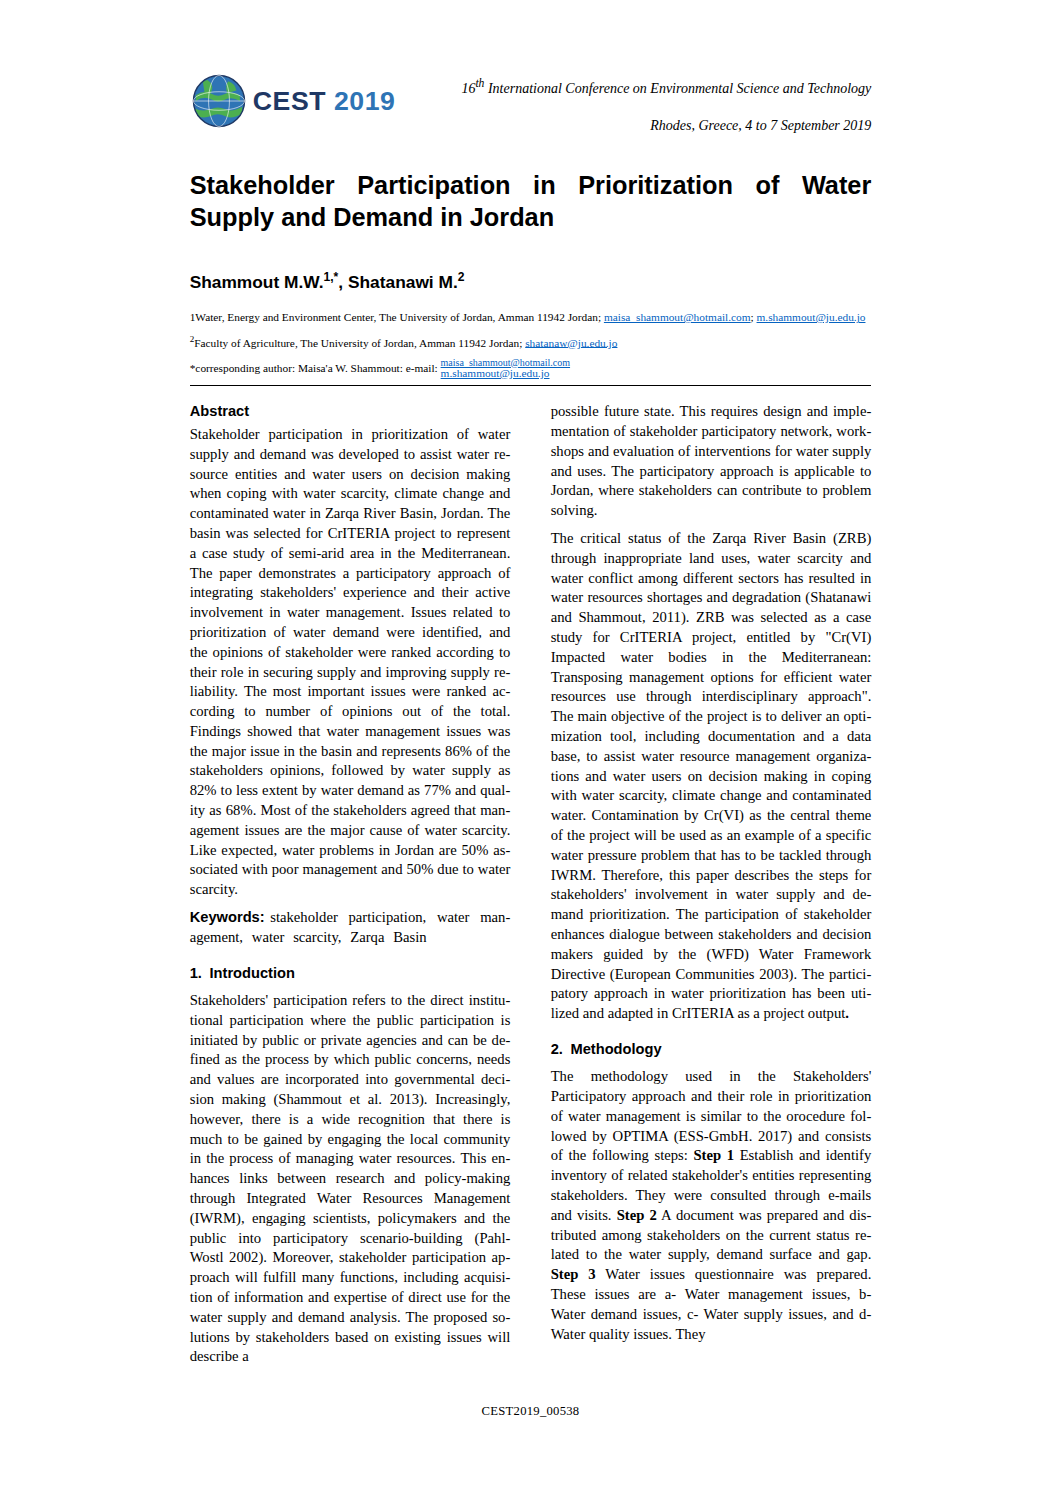CEST 2019
16th International Conference on Environmental Science and Technology
Rhodes, Greece, 4 to 7 September 2019
Stakeholder Participation in Prioritization of Water Supply and Demand in Jordan
Shammout M.W.1,*, Shatanawi M.2
1Water, Energy and Environment Center, The University of Jordan, Amman 11942 Jordan; maisa_shammout@hotmail.com; m.shammout@ju.edu.jo
2Faculty of Agriculture, The University of Jordan, Amman 11942 Jordan; shatanaw@ju.edu.jo
*corresponding author: Maisa'a W. Shammout: e-mail: maisa_shammout@hotmail.com m.shammout@ju.edu.jo
Abstract
Stakeholder participation in prioritization of water supply and demand was developed to assist water resource entities and water users on decision making when coping with water scarcity, climate change and contaminated water in Zarqa River Basin, Jordan. The basin was selected for CrITERIA project to represent a case study of semi-arid area in the Mediterranean. The paper demonstrates a participatory approach of integrating stakeholders' experience and their active involvement in water management. Issues related to prioritization of water demand were identified, and the opinions of stakeholder were ranked according to their role in securing supply and improving supply reliability. The most important issues were ranked according to number of opinions out of the total. Findings showed that water management issues was the major issue in the basin and represents 86% of the stakeholders opinions, followed by water supply as 82% to less extent by water demand as 77% and quality as 68%. Most of the stakeholders agreed that management issues are the major cause of water scarcity. Like expected, water problems in Jordan are 50% associated with poor management and 50% due to water scarcity.
Keywords: stakeholder participation, water management, water scarcity, Zarqa Basin
1. Introduction
Stakeholders' participation refers to the direct institutional participation where the public participation is initiated by public or private agencies and can be defined as the process by which public concerns, needs and values are incorporated into governmental decision making (Shammout et al. 2013). Increasingly, however, there is a wide recognition that there is much to be gained by engaging the local community in the process of managing water resources. This enhances links between research and policy-making through Integrated Water Resources Management (IWRM), engaging scientists, policymakers and the public into participatory scenario-building (Pahl-Wostl 2002). Moreover, stakeholder participation approach will fulfill many functions, including acquisition of information and expertise of direct use for the water supply and demand analysis. The proposed solutions by stakeholders based on existing issues will describe a
possible future state. This requires design and implementation of stakeholder participatory network, workshops and evaluation of interventions for water supply and uses. The participatory approach is applicable to Jordan, where stakeholders can contribute to problem solving.
The critical status of the Zarqa River Basin (ZRB) through inappropriate land uses, water scarcity and water conflict among different sectors has resulted in water resources shortages and degradation (Shatanawi and Shammout, 2011). ZRB was selected as a case study for CrITERIA project, entitled by "Cr(VI) Impacted water bodies in the Mediterranean: Transposing management options for efficient water resources use through interdisciplinary approach". The main objective of the project is to deliver an optimization tool, including documentation and a data base, to assist water resource management organizations and water users on decision making in coping with water scarcity, climate change and contaminated water. Contamination by Cr(VI) as the central theme of the project will be used as an example of a specific water pressure problem that has to be tackled through IWRM. Therefore, this paper describes the steps for stakeholders' involvement in water supply and demand prioritization. The participation of stakeholder enhances dialogue between stakeholders and decision makers guided by the (WFD) Water Framework Directive (European Communities 2003). The participatory approach in water prioritization has been utilized and adapted in CrITERIA as a project output.
2. Methodology
The methodology used in the Stakeholders' Participatory approach and their role in prioritization of water management is similar to the orocedure followed by OPTIMA (ESS-GmbH. 2017) and consists of the following steps: Step 1 Establish and identify inventory of related stakeholder's entities representing stakeholders. They were consulted through e-mails and visits. Step 2 A document was prepared and distributed among stakeholders on the current status related to the water supply, demand surface and gap. Step 3 Water issues questionnaire was prepared. These issues are a- Water management issues, b- Water demand issues, c- Water supply issues, and d- Water quality issues. They
CEST2019_00538